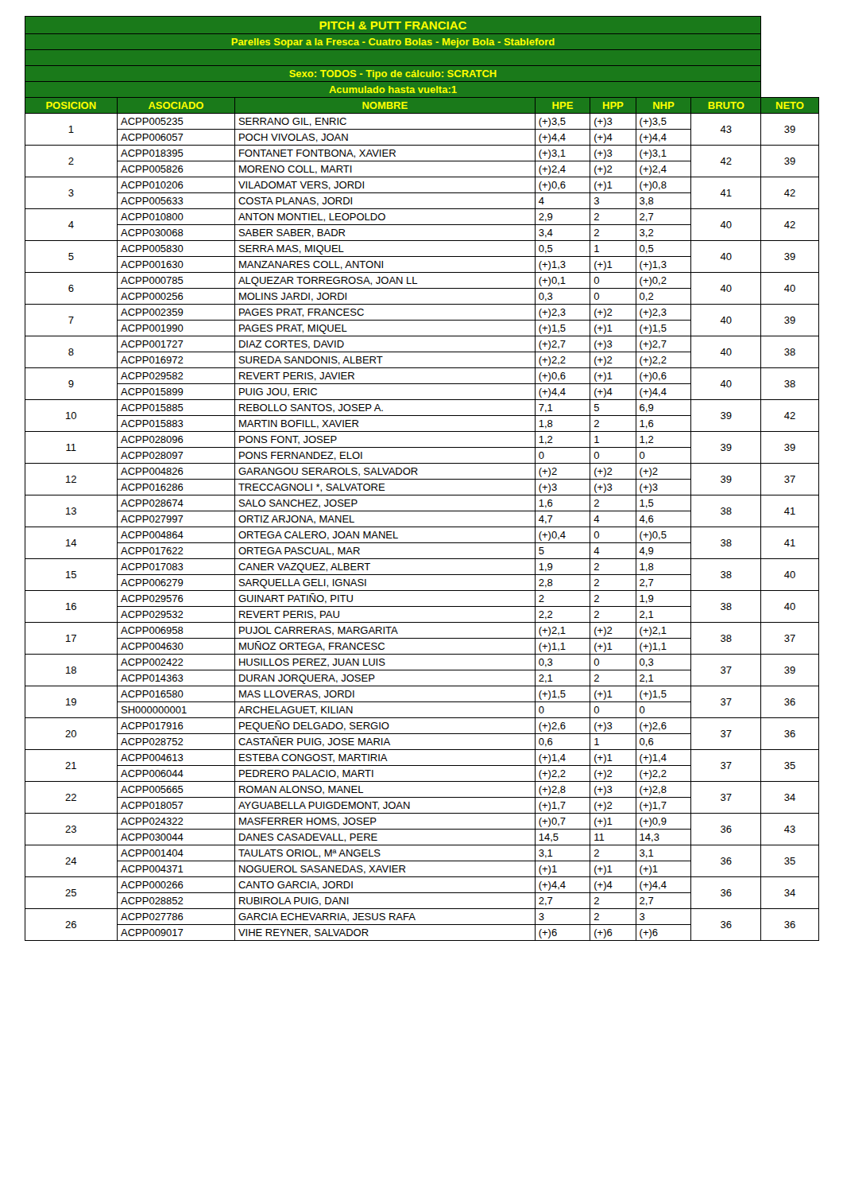| PITCH & PUTT FRANCIAC |
| Parelles Sopar a la Fresca - Cuatro Bolas - Mejor Bola - Stableford |
| Sexo: TODOS - Tipo de cálculo: SCRATCH |
| Acumulado hasta vuelta:1 |
| POSICION | ASOCIADO | NOMBRE | HPE | HPP | NHP | BRUTO | NETO |
| 1 | ACPP005235 | SERRANO GIL, ENRIC | (+)3,5 | (+)3 | (+)3,5 | 43 | 39 |
| ACPP006057 | POCH VIVOLAS, JOAN | (+)4,4 | (+)4 | (+)4,4 |
| 2 | ACPP018395 | FONTANET FONTBONA, XAVIER | (+)3,1 | (+)3 | (+)3,1 | 42 | 39 |
| ACPP005826 | MORENO COLL, MARTI | (+)2,4 | (+)2 | (+)2,4 |
| 3 | ACPP010206 | VILADOMAT VERS, JORDI | (+)0,6 | (+)1 | (+)0,8 | 41 | 42 |
| ACPP005633 | COSTA PLANAS, JORDI | 4 | 3 | 3,8 |
| 4 | ACPP010800 | ANTON MONTIEL, LEOPOLDO | 2,9 | 2 | 2,7 | 40 | 42 |
| ACPP030068 | SABER SABER, BADR | 3,4 | 2 | 3,2 |
| 5 | ACPP005830 | SERRA MAS, MIQUEL | 0,5 | 1 | 0,5 | 40 | 39 |
| ACPP001630 | MANZANARES COLL, ANTONI | (+)1,3 | (+)1 | (+)1,3 |
| 6 | ACPP000785 | ALQUEZAR TORREGROSA, JOAN LL | (+)0,1 | 0 | (+)0,2 | 40 | 40 |
| ACPP000256 | MOLINS JARDI, JORDI | 0,3 | 0 | 0,2 |
| 7 | ACPP002359 | PAGES PRAT, FRANCESC | (+)2,3 | (+)2 | (+)2,3 | 40 | 39 |
| ACPP001990 | PAGES PRAT, MIQUEL | (+)1,5 | (+)1 | (+)1,5 |
| 8 | ACPP001727 | DIAZ CORTES, DAVID | (+)2,7 | (+)3 | (+)2,7 | 40 | 38 |
| ACPP016972 | SUREDA SANDONIS, ALBERT | (+)2,2 | (+)2 | (+)2,2 |
| 9 | ACPP029582 | REVERT PERIS, JAVIER | (+)0,6 | (+)1 | (+)0,6 | 40 | 38 |
| ACPP015899 | PUIG JOU, ERIC | (+)4,4 | (+)4 | (+)4,4 |
| 10 | ACPP015885 | REBOLLO SANTOS, JOSEP A. | 7,1 | 5 | 6,9 | 39 | 42 |
| ACPP015883 | MARTIN BOFILL, XAVIER | 1,8 | 2 | 1,6 |
| 11 | ACPP028096 | PONS FONT, JOSEP | 1,2 | 1 | 1,2 | 39 | 39 |
| ACPP028097 | PONS FERNANDEZ, ELOI | 0 | 0 | 0 |
| 12 | ACPP004826 | GARANGOU SERAROLS, SALVADOR | (+)2 | (+)2 | (+)2 | 39 | 37 |
| ACPP016286 | TRECCAGNOLI *, SALVATORE | (+)3 | (+)3 | (+)3 |
| 13 | ACPP028674 | SALO SANCHEZ, JOSEP | 1,6 | 2 | 1,5 | 38 | 41 |
| ACPP027997 | ORTIZ ARJONA, MANEL | 4,7 | 4 | 4,6 |
| 14 | ACPP004864 | ORTEGA CALERO, JOAN MANEL | (+)0,4 | 0 | (+)0,5 | 38 | 41 |
| ACPP017622 | ORTEGA PASCUAL, MAR | 5 | 4 | 4,9 |
| 15 | ACPP017083 | CANER VAZQUEZ, ALBERT | 1,9 | 2 | 1,8 | 38 | 40 |
| ACPP006279 | SARQUELLA GELI, IGNASI | 2,8 | 2 | 2,7 |
| 16 | ACPP029576 | GUINART PATIÑO, PITU | 2 | 2 | 1,9 | 38 | 40 |
| ACPP029532 | REVERT PERIS, PAU | 2,2 | 2 | 2,1 |
| 17 | ACPP006958 | PUJOL CARRERAS, MARGARITA | (+)2,1 | (+)2 | (+)2,1 | 38 | 37 |
| ACPP004630 | MUÑOZ ORTEGA, FRANCESC | (+)1,1 | (+)1 | (+)1,1 |
| 18 | ACPP002422 | HUSILLOS PEREZ, JUAN LUIS | 0,3 | 0 | 0,3 | 37 | 39 |
| ACPP014363 | DURAN JORQUERA, JOSEP | 2,1 | 2 | 2,1 |
| 19 | ACPP016580 | MAS LLOVERAS, JORDI | (+)1,5 | (+)1 | (+)1,5 | 37 | 36 |
| SH000000001 | ARCHELAGUET, KILIAN | 0 | 0 | 0 |
| 20 | ACPP017916 | PEQUEÑO DELGADO, SERGIO | (+)2,6 | (+)3 | (+)2,6 | 37 | 36 |
| ACPP028752 | CASTAÑER PUIG, JOSE MARIA | 0,6 | 1 | 0,6 |
| 21 | ACPP004613 | ESTEBA CONGOST, MARTIRIA | (+)1,4 | (+)1 | (+)1,4 | 37 | 35 |
| ACPP006044 | PEDRERO PALACIO, MARTI | (+)2,2 | (+)2 | (+)2,2 |
| 22 | ACPP005665 | ROMAN ALONSO, MANEL | (+)2,8 | (+)3 | (+)2,8 | 37 | 34 |
| ACPP018057 | AYGUABELLA PUIGDEMONT, JOAN | (+)1,7 | (+)2 | (+)1,7 |
| 23 | ACPP024322 | MASFERRER HOMS, JOSEP | (+)0,7 | (+)1 | (+)0,9 | 36 | 43 |
| ACPP030044 | DANES CASADEVALL, PERE | 14,5 | 11 | 14,3 |
| 24 | ACPP001404 | TAULATS ORIOL, Mª ANGELS | 3,1 | 2 | 3,1 | 36 | 35 |
| ACPP004371 | NOGUEROL SASANEDAS, XAVIER | (+)1 | (+)1 | (+)1 |
| 25 | ACPP000266 | CANTO GARCIA, JORDI | (+)4,4 | (+)4 | (+)4,4 | 36 | 34 |
| ACPP028852 | RUBIROLA PUIG, DANI | 2,7 | 2 | 2,7 |
| 26 | ACPP027786 | GARCIA ECHEVARRIA, JESUS RAFA | 3 | 2 | 3 | 36 | 36 |
| ACPP009017 | VIHE REYNER, SALVADOR | (+)6 | (+)6 | (+)6 |